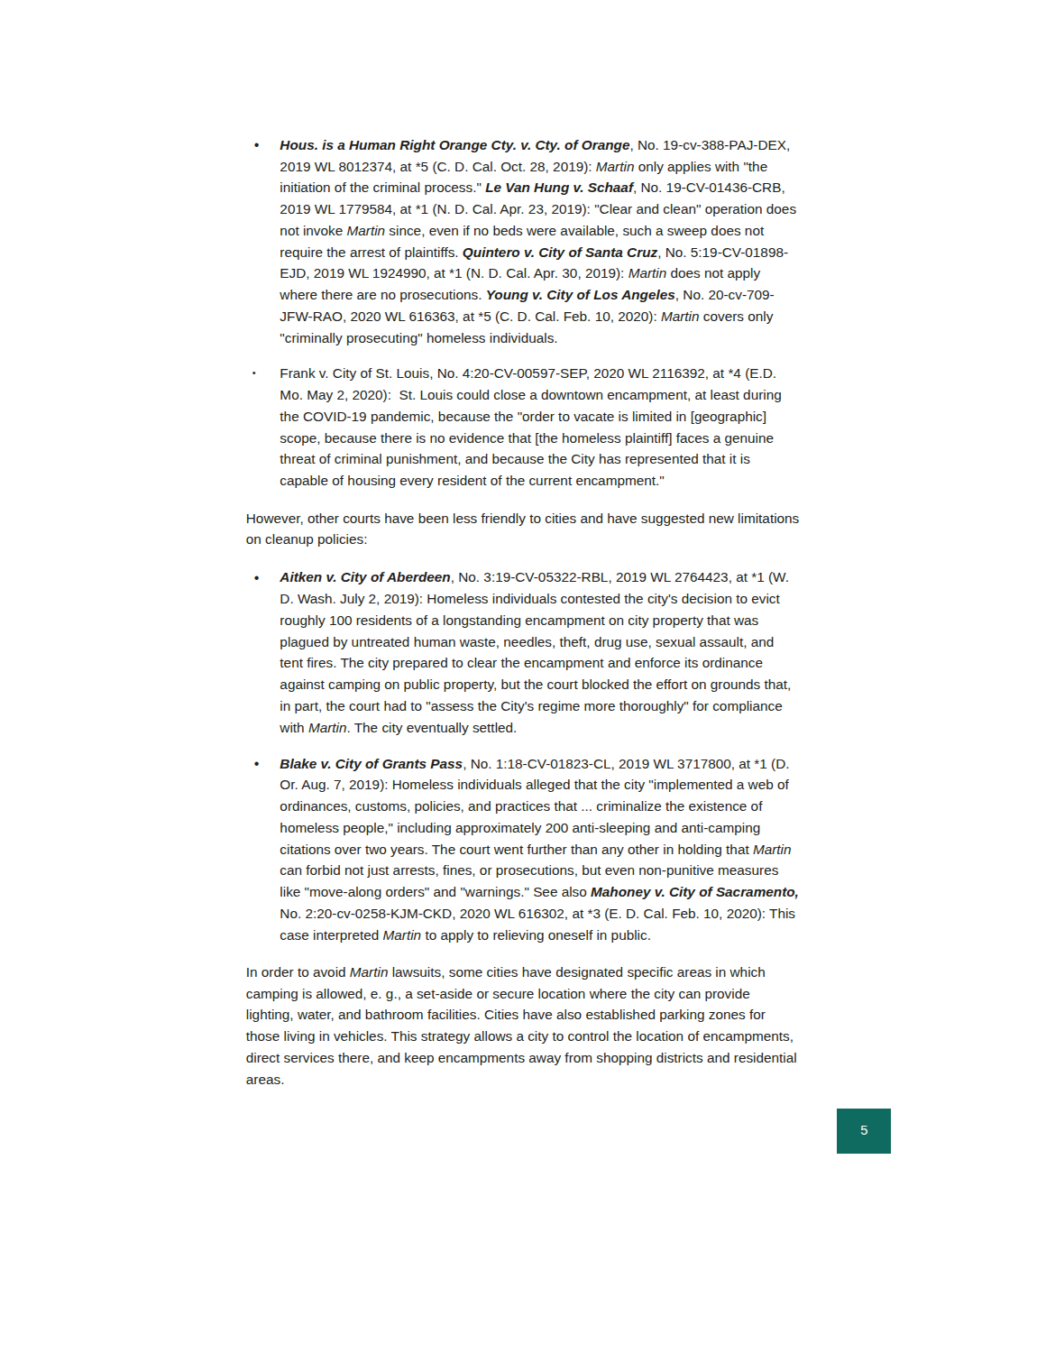Hous. is a Human Right Orange Cty. v. Cty. of Orange, No. 19-cv-388-PAJ-DEX, 2019 WL 8012374, at *5 (C. D. Cal. Oct. 28, 2019): Martin only applies with "the initiation of the criminal process." Le Van Hung v. Schaaf, No. 19-CV-01436-CRB, 2019 WL 1779584, at *1 (N. D. Cal. Apr. 23, 2019): "Clear and clean" operation does not invoke Martin since, even if no beds were available, such a sweep does not require the arrest of plaintiffs. Quintero v. City of Santa Cruz, No. 5:19-CV-01898-EJD, 2019 WL 1924990, at *1 (N. D. Cal. Apr. 30, 2019): Martin does not apply where there are no prosecutions. Young v. City of Los Angeles, No. 20-cv-709-JFW-RAO, 2020 WL 616363, at *5 (C. D. Cal. Feb. 10, 2020): Martin covers only "criminally prosecuting" homeless individuals.
Frank v. City of St. Louis, No. 4:20-CV-00597-SEP, 2020 WL 2116392, at *4 (E.D. Mo. May 2, 2020): St. Louis could close a downtown encampment, at least during the COVID-19 pandemic, because the "order to vacate is limited in [geographic] scope, because there is no evidence that [the homeless plaintiff] faces a genuine threat of criminal punishment, and because the City has represented that it is capable of housing every resident of the current encampment."
However, other courts have been less friendly to cities and have suggested new limitations on cleanup policies:
Aitken v. City of Aberdeen, No. 3:19-CV-05322-RBL, 2019 WL 2764423, at *1 (W. D. Wash. July 2, 2019): Homeless individuals contested the city's decision to evict roughly 100 residents of a longstanding encampment on city property that was plagued by untreated human waste, needles, theft, drug use, sexual assault, and tent fires. The city prepared to clear the encampment and enforce its ordinance against camping on public property, but the court blocked the effort on grounds that, in part, the court had to "assess the City's regime more thoroughly" for compliance with Martin. The city eventually settled.
Blake v. City of Grants Pass, No. 1:18-CV-01823-CL, 2019 WL 3717800, at *1 (D. Or. Aug. 7, 2019): Homeless individuals alleged that the city "implemented a web of ordinances, customs, policies, and practices that ... criminalize the existence of homeless people," including approximately 200 anti-sleeping and anti-camping citations over two years. The court went further than any other in holding that Martin can forbid not just arrests, fines, or prosecutions, but even non-punitive measures like "move-along orders" and "warnings." See also Mahoney v. City of Sacramento, No. 2:20-cv-0258-KJM-CKD, 2020 WL 616302, at *3 (E. D. Cal. Feb. 10, 2020): This case interpreted Martin to apply to relieving oneself in public.
In order to avoid Martin lawsuits, some cities have designated specific areas in which camping is allowed, e. g., a set-aside or secure location where the city can provide lighting, water, and bathroom facilities. Cities have also established parking zones for those living in vehicles. This strategy allows a city to control the location of encampments, direct services there, and keep encampments away from shopping districts and residential areas.
5